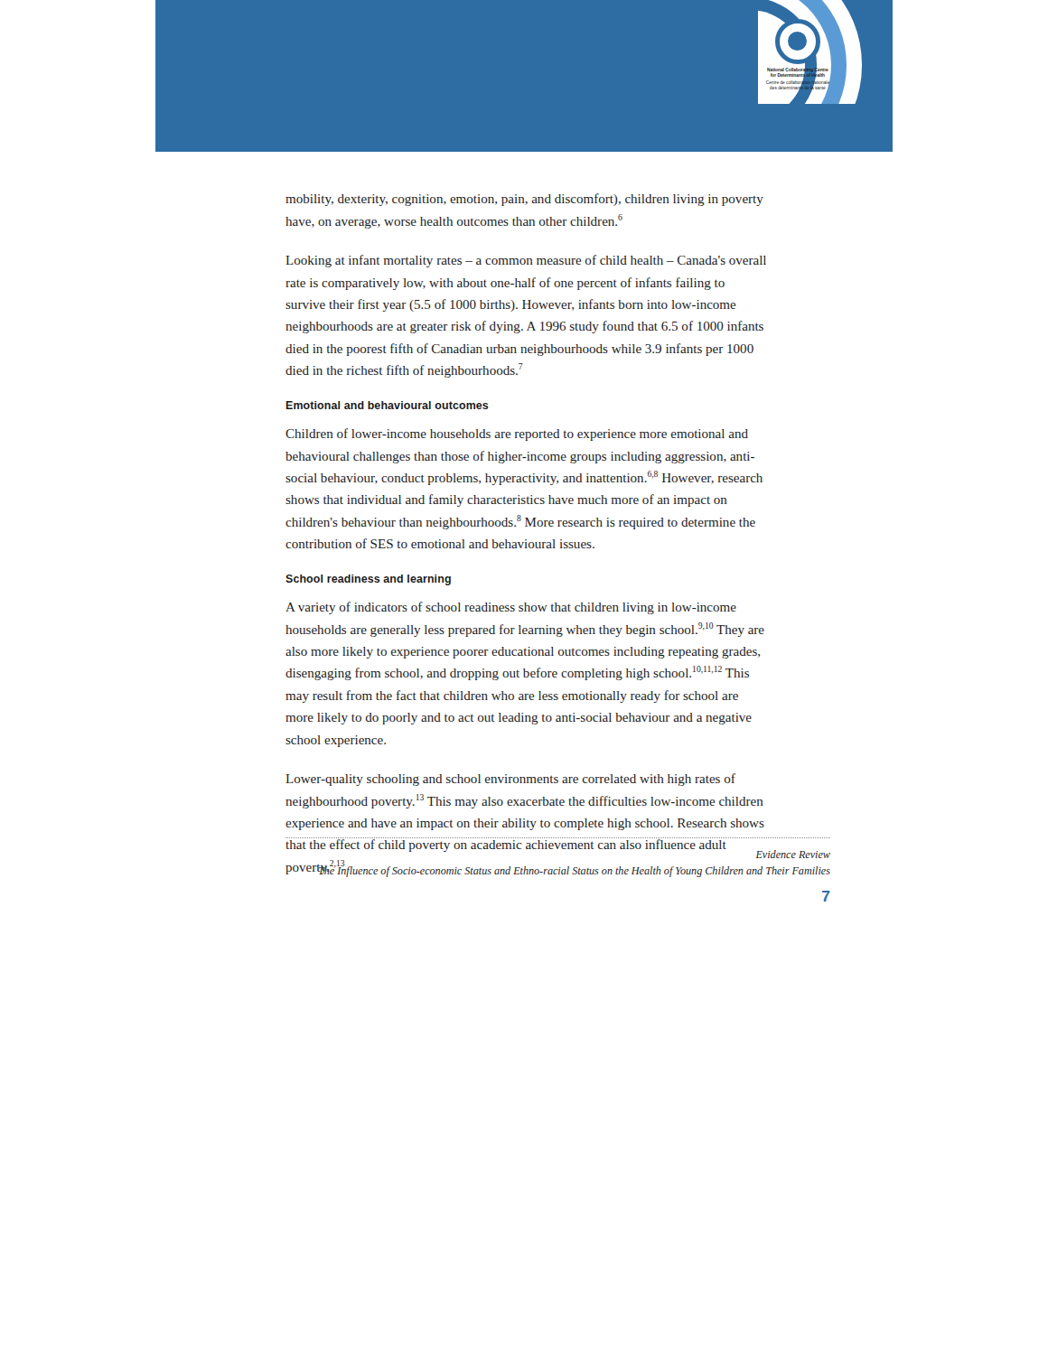National Collaborating Centre
for Determinants of Health Centre de collaboration nationale
des déterminants de la santé
mobility, dexterity, cognition, emotion, pain, and discomfort), children living in poverty have, on average, worse health outcomes than other children.6
Looking at infant mortality rates – a common measure of child health – Canada's overall rate is comparatively low, with about one-half of one percent of infants failing to survive their first year (5.5 of 1000 births). However, infants born into low-income neighbourhoods are at greater risk of dying. A 1996 study found that 6.5 of 1000 infants died in the poorest fifth of Canadian urban neighbourhoods while 3.9 infants per 1000 died in the richest fifth of neighbourhoods.7
Emotional and behavioural outcomes
Children of lower-income households are reported to experience more emotional and behavioural challenges than those of higher-income groups including aggression, anti-social behaviour, conduct problems, hyperactivity, and inattention.6,8 However, research shows that individual and family characteristics have much more of an impact on children's behaviour than neighbourhoods.8 More research is required to determine the contribution of SES to emotional and behavioural issues.
School readiness and learning
A variety of indicators of school readiness show that children living in low-income households are generally less prepared for learning when they begin school.9,10 They are also more likely to experience poorer educational outcomes including repeating grades, disengaging from school, and dropping out before completing high school.10,11,12 This may result from the fact that children who are less emotionally ready for school are more likely to do poorly and to act out leading to anti-social behaviour and a negative school experience.
Lower-quality schooling and school environments are correlated with high rates of neighbourhood poverty.13 This may also exacerbate the difficulties low-income children experience and have an impact on their ability to complete high school. Research shows that the effect of child poverty on academic achievement can also influence adult poverty.2,13
Evidence Review
The Influence of Socio-economic Status and Ethno-racial Status on the Health of Young Children and Their Families
7